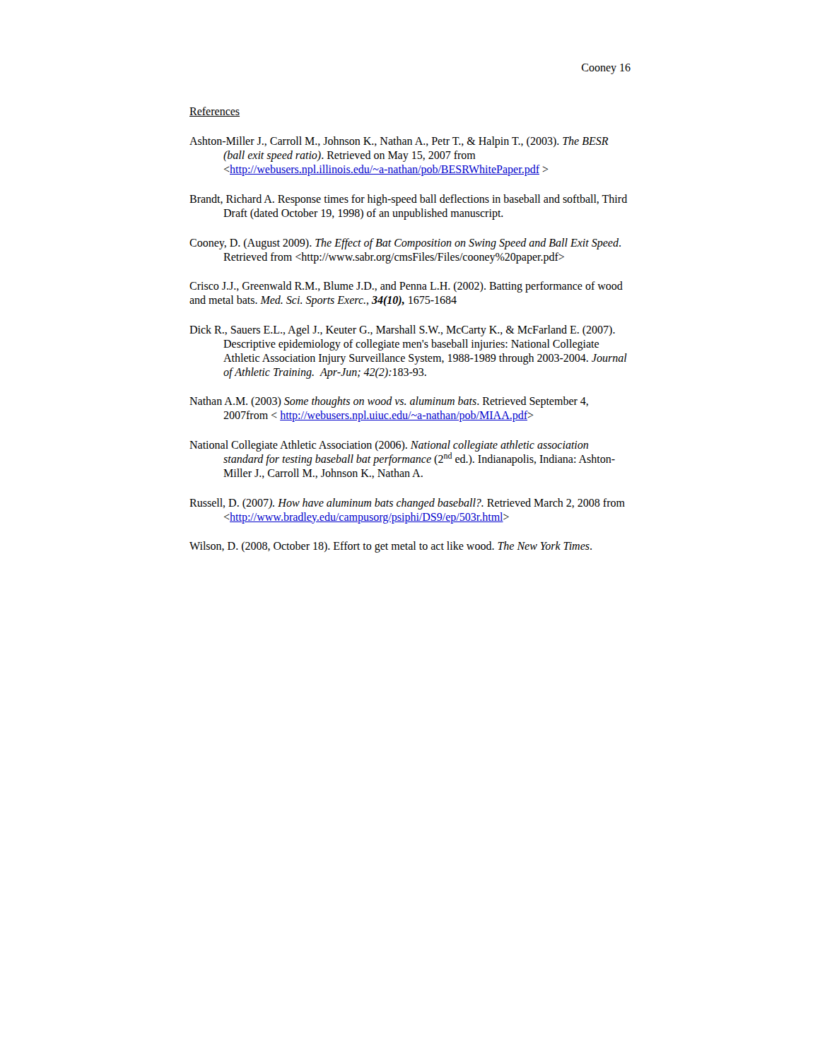Cooney 16
References
Ashton-Miller J., Carroll M., Johnson K., Nathan A., Petr T., & Halpin T., (2003). The BESR (ball exit speed ratio). Retrieved on May 15, 2007 from <http://webusers.npl.illinois.edu/~a-nathan/pob/BESRWhitePaper.pdf >
Brandt, Richard A. Response times for high-speed ball deflections in baseball and softball, Third Draft (dated October 19, 1998) of an unpublished manuscript.
Cooney, D. (August 2009). The Effect of Bat Composition on Swing Speed and Ball Exit Speed. Retrieved from <http://www.sabr.org/cmsFiles/Files/cooney%20paper.pdf>
Crisco J.J., Greenwald R.M., Blume J.D., and Penna L.H. (2002). Batting performance of wood and metal bats. Med. Sci. Sports Exerc., 34(10), 1675-1684
Dick R., Sauers E.L., Agel J., Keuter G., Marshall S.W., McCarty K., & McFarland E. (2007). Descriptive epidemiology of collegiate men's baseball injuries: National Collegiate Athletic Association Injury Surveillance System, 1988-1989 through 2003-2004. Journal of Athletic Training. Apr-Jun; 42(2): 183-93.
Nathan A.M. (2003) Some thoughts on wood vs. aluminum bats. Retrieved September 4, 2007from < http://webusers.npl.uiuc.edu/~a-nathan/pob/MIAA.pdf>
National Collegiate Athletic Association (2006). National collegiate athletic association standard for testing baseball bat performance (2nd ed.). Indianapolis, Indiana: Ashton-Miller J., Carroll M., Johnson K., Nathan A.
Russell, D. (2007). How have aluminum bats changed baseball?. Retrieved March 2, 2008 from <http://www.bradley.edu/campusorg/psiphi/DS9/ep/503r.html>
Wilson, D. (2008, October 18). Effort to get metal to act like wood. The New York Times.